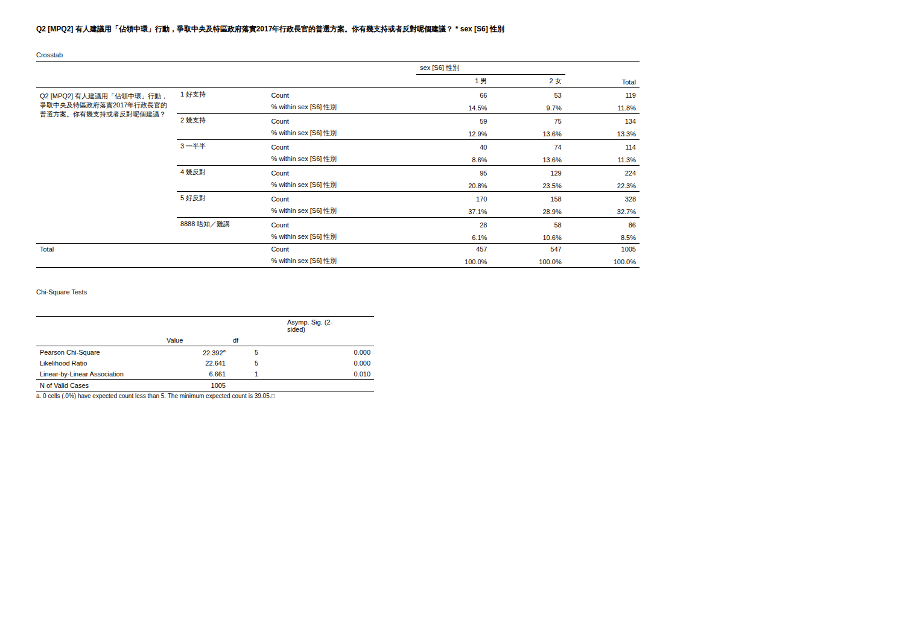Q2 [MPQ2] 有人建議用「佔領中環」行動，爭取中央及特區政府落實2017年行政長官的普選方案。你有幾支持或者反對呢個建議？ * sex [S6] 性別
Crosstab
| | | | sex [S6] 性別 | |
| | | | 1 男 | 2 女 | Total |
| Q2 [MPQ2] 有人建議用「佔領中環」行動，爭取中央及特區政府落實2017年行政長官的普選方案。你有幾支持或者反對呢個建議？ | 1 好支持 | Count | 66 | 53 | 119 |
| | % within sex [S6] 性別 | 14.5% | 9.7% | 11.8% |
| 2 幾支持 | Count | 59 | 75 | 134 |
| | % within sex [S6] 性別 | 12.9% | 13.6% | 13.3% |
| 3 一半半 | Count | 40 | 74 | 114 |
| | % within sex [S6] 性別 | 8.6% | 13.6% | 11.3% |
| 4 幾反對 | Count | 95 | 129 | 224 |
| | % within sex [S6] 性別 | 20.8% | 23.5% | 22.3% |
| 5 好反對 | Count | 170 | 158 | 328 |
| | % within sex [S6] 性別 | 37.1% | 28.9% | 32.7% |
| 8888 唔知／難講 | Count | 28 | 58 | 86 |
| | % within sex [S6] 性別 | 6.1% | 10.6% | 8.5% |
| Total | | Count | 457 | 547 | 1005 |
| | | % within sex [S6] 性別 | 100.0% | 100.0% | 100.0% |
Chi-Square Tests
| | | | Asymp. Sig. (2- sided) |
| | Value | df | |
| Pearson Chi-Square | 22.392 a | 5 | 0.000 |
| Likelihood Ratio | 22.641 | 5 | 0.000 |
| Linear-by-Linear Association | 6.661 | 1 | 0.010 |
| N of Valid Cases | 1005 | | |
a. 0 cells (.0%) have expected count less than 5. The minimum expected count is 39.05.□